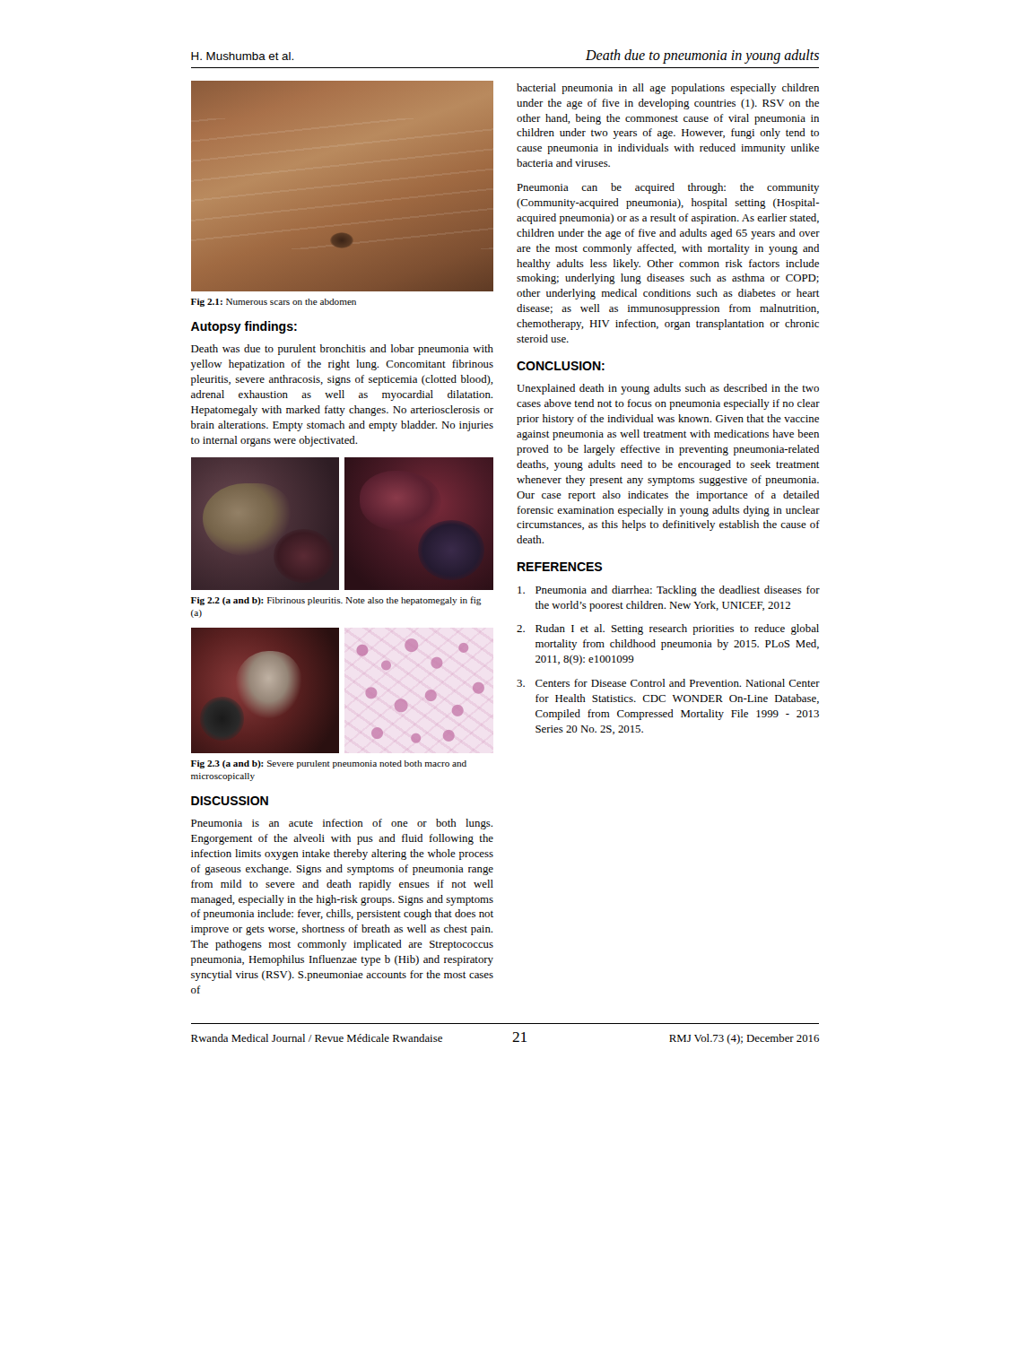H. Mushumba et al.
Death due to pneumonia in young adults
Fig 2.1: Numerous scars on the abdomen
Autopsy findings:
Death was due to purulent bronchitis and lobar pneumonia with yellow hepatization of the right lung. Concomitant fibrinous pleuritis, severe anthracosis, signs of septicemia (clotted blood), adrenal exhaustion as well as myocardial dilatation. Hepatomegaly with marked fatty changes. No arteriosclerosis or brain alterations. Empty stomach and empty bladder. No injuries to internal organs were objectivated.
Fig 2.2 (a and b): Fibrinous pleuritis. Note also the hepatomegaly in fig (a)
Fig 2.3 (a and b): Severe purulent pneumonia noted both macro and microscopically
DISCUSSION
Pneumonia is an acute infection of one or both lungs. Engorgement of the alveoli with pus and fluid following the infection limits oxygen intake thereby altering the whole process of gaseous exchange. Signs and symptoms of pneumonia range from mild to severe and death rapidly ensues if not well managed, especially in the high-risk groups. Signs and symptoms of pneumonia include: fever, chills, persistent cough that does not improve or gets worse, shortness of breath as well as chest pain. The pathogens most commonly implicated are Streptococcus pneumonia, Hemophilus Influenzae type b (Hib) and respiratory syncytial virus (RSV). S.pneumoniae accounts for the most cases of
bacterial pneumonia in all age populations especially children under the age of five in developing countries (1). RSV on the other hand, being the commonest cause of viral pneumonia in children under two years of age. However, fungi only tend to cause pneumonia in individuals with reduced immunity unlike bacteria and viruses.
Pneumonia can be acquired through: the community (Community-acquired pneumonia), hospital setting (Hospital-acquired pneumonia) or as a result of aspiration. As earlier stated, children under the age of five and adults aged 65 years and over are the most commonly affected, with mortality in young and healthy adults less likely. Other common risk factors include smoking; underlying lung diseases such as asthma or COPD; other underlying medical conditions such as diabetes or heart disease; as well as immunosuppression from malnutrition, chemotherapy, HIV infection, organ transplantation or chronic steroid use.
CONCLUSION:
Unexplained death in young adults such as described in the two cases above tend not to focus on pneumonia especially if no clear prior history of the individual was known. Given that the vaccine against pneumonia as well treatment with medications have been proved to be largely effective in preventing pneumonia-related deaths, young adults need to be encouraged to seek treatment whenever they present any symptoms suggestive of pneumonia. Our case report also indicates the importance of a detailed forensic examination especially in young adults dying in unclear circumstances, as this helps to definitively establish the cause of death.
REFERENCES
1. Pneumonia and diarrhea: Tackling the deadliest diseases for the world’s poorest children. New York, UNICEF, 2012
2. Rudan I et al. Setting research priorities to reduce global mortality from childhood pneumonia by 2015. PLoS Med, 2011, 8(9): e1001099
3. Centers for Disease Control and Prevention. National Center for Health Statistics. CDC WONDER On-Line Database, Compiled from Compressed Mortality File 1999 - 2013 Series 20 No. 2S, 2015.
Rwanda Medical Journal / Revue Médicale Rwandaise
21
RMJ Vol.73 (4); December 2016